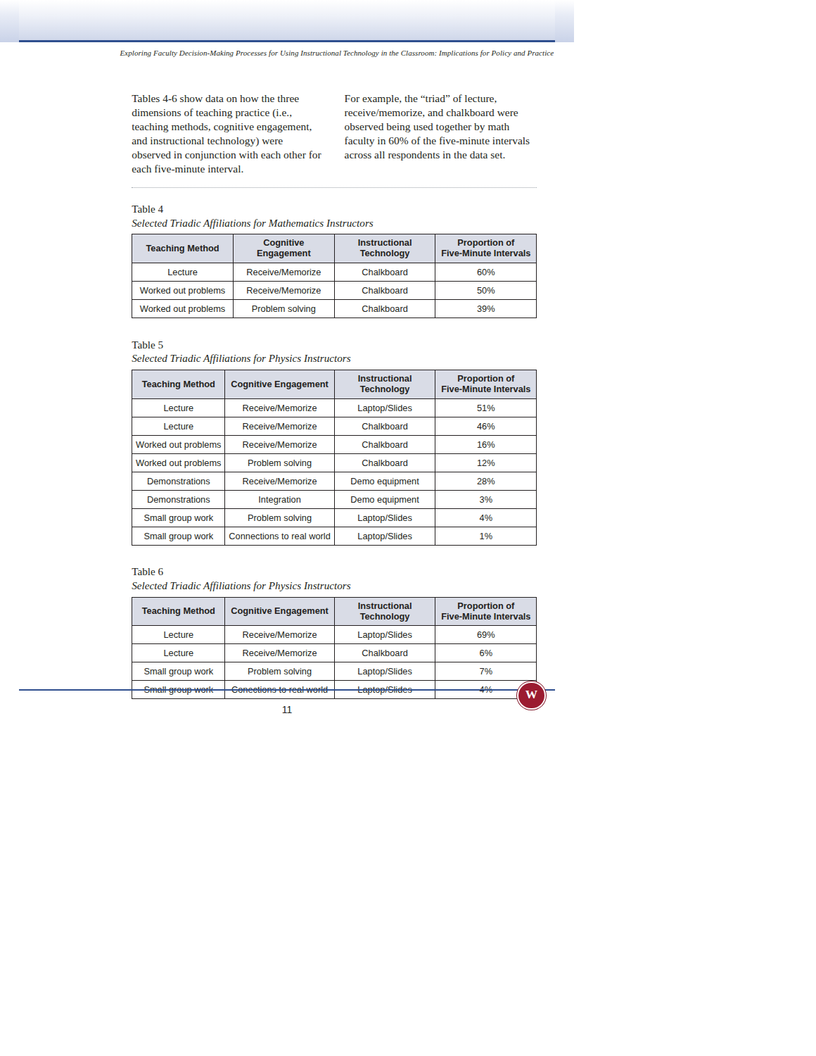Exploring Faculty Decision-Making Processes for Using Instructional Technology in the Classroom: Implications for Policy and Practice
Tables 4-6 show data on how the three dimensions of teaching practice (i.e., teaching methods, cognitive engagement, and instructional technology) were observed in conjunction with each other for each five-minute interval.
For example, the “triad” of lecture, receive/memorize, and chalkboard were observed being used together by math faculty in 60% of the five-minute intervals across all respondents in the data set.
Table 4
Selected Triadic Affiliations for Mathematics Instructors
| Teaching Method | Cognitive Engagement | Instructional Technology | Proportion of Five-Minute Intervals |
| --- | --- | --- | --- |
| Lecture | Receive/Memorize | Chalkboard | 60% |
| Worked out problems | Receive/Memorize | Chalkboard | 50% |
| Worked out problems | Problem solving | Chalkboard | 39% |
Table 5
Selected Triadic Affiliations for Physics Instructors
| Teaching Method | Cognitive Engagement | Instructional Technology | Proportion of Five-Minute Intervals |
| --- | --- | --- | --- |
| Lecture | Receive/Memorize | Laptop/Slides | 51% |
| Lecture | Receive/Memorize | Chalkboard | 46% |
| Worked out problems | Receive/Memorize | Chalkboard | 16% |
| Worked out problems | Problem solving | Chalkboard | 12% |
| Demonstrations | Receive/Memorize | Demo equipment | 28% |
| Demonstrations | Integration | Demo equipment | 3% |
| Small group work | Problem solving | Laptop/Slides | 4% |
| Small group work | Connections to real world | Laptop/Slides | 1% |
Table 6
Selected Triadic Affiliations for Physics Instructors
| Teaching Method | Cognitive Engagement | Instructional Technology | Proportion of Five-Minute Intervals |
| --- | --- | --- | --- |
| Lecture | Receive/Memorize | Laptop/Slides | 69% |
| Lecture | Receive/Memorize | Chalkboard | 6% |
| Small group work | Problem solving | Laptop/Slides | 7% |
| Small group work | Conections to real world | Laptop/Slides | 4% |
W
11